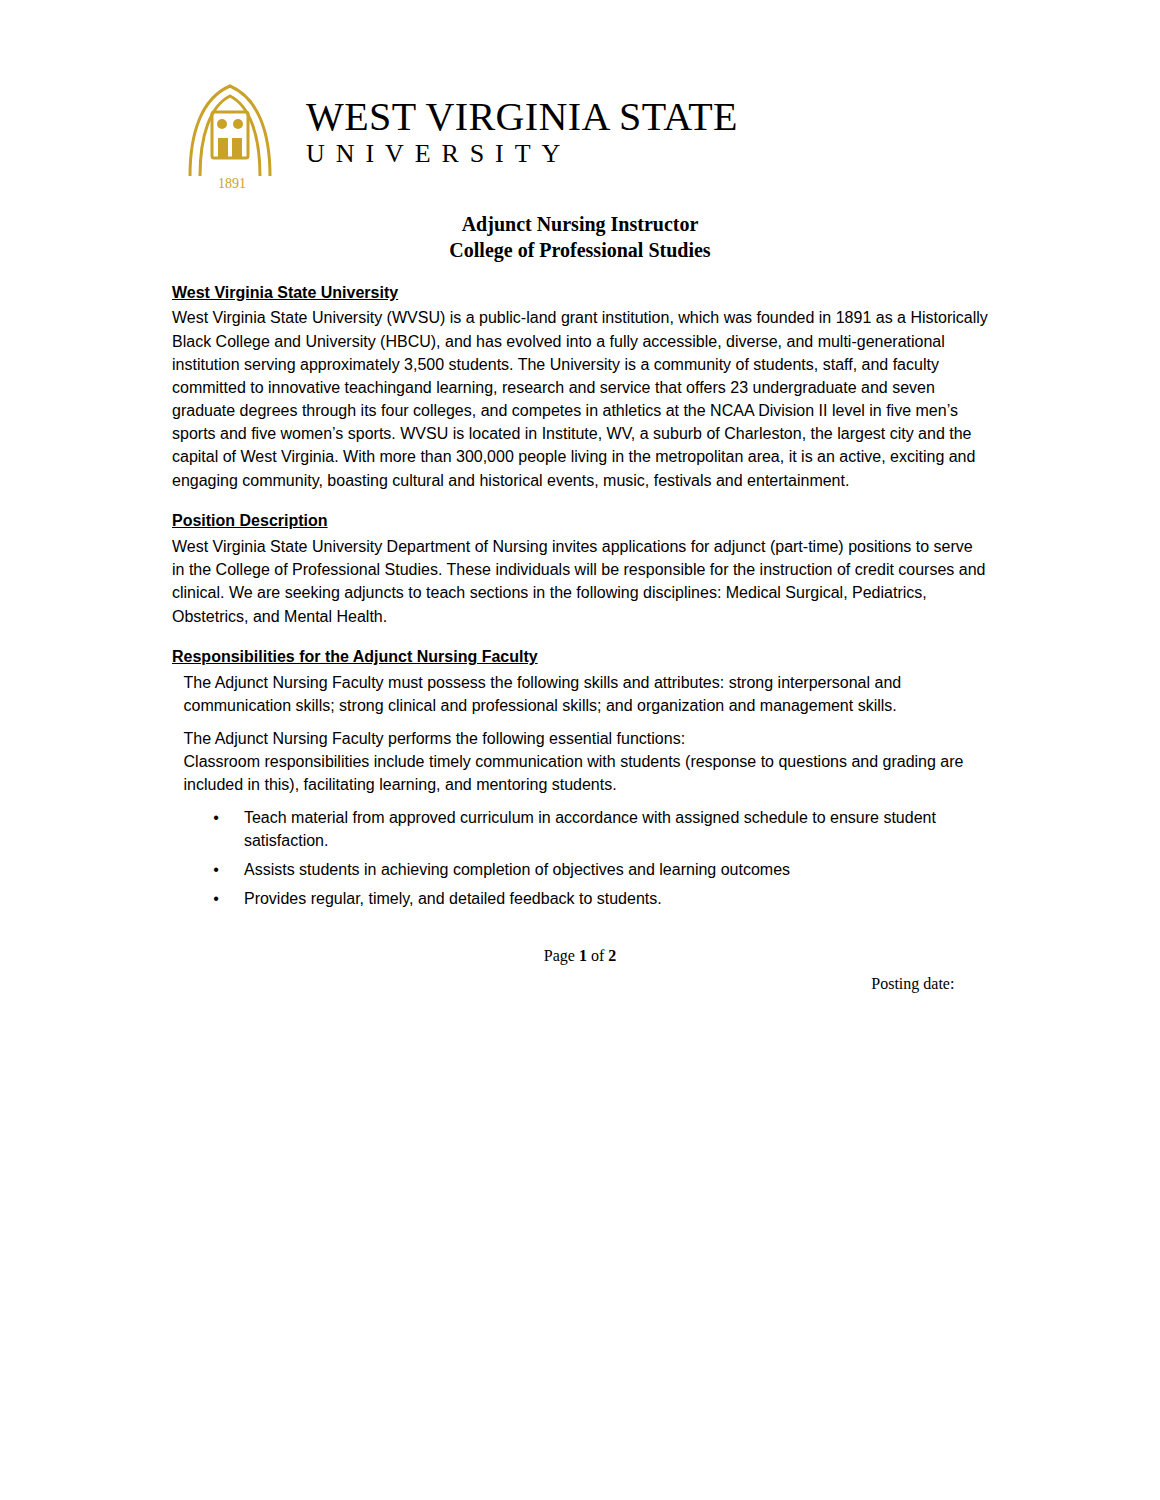1891
WEST VIRGINIA STATE
UNIVERSITY
Adjunct Nursing Instructor College of Professional Studies
West Virginia State University
West Virginia State University (WVSU) is a public-land grant institution, which was founded in 1891 as a Historically Black College and University (HBCU), and has evolved into a fully accessible, diverse, and multi-generational institution serving approximately 3,500 students. The University is a community of students, staff, and faculty committed to innovative teachingand learning, research and service that offers 23 undergraduate and seven graduate degrees through its four colleges, and competes in athletics at the NCAA Division II level in five men’s sports and five women’s sports. WVSU is located in Institute, WV, a suburb of Charleston, the largest city and the capital of West Virginia. With more than 300,000 people living in the metropolitan area, it is an active, exciting and engaging community, boasting cultural and historical events, music, festivals and entertainment.
Position Description
West Virginia State University Department of Nursing invites applications for adjunct (part-time) positions to serve in the College of Professional Studies. These individuals will be responsible for the instruction of credit courses and clinical. We are seeking adjuncts to teach sections in the following disciplines: Medical Surgical, Pediatrics, Obstetrics, and Mental Health.
Responsibilities for the Adjunct Nursing Faculty
The Adjunct Nursing Faculty must possess the following skills and attributes: strong interpersonal and communication skills; strong clinical and professional skills; and organization and management skills.
The Adjunct Nursing Faculty performs the following essential functions:
Classroom responsibilities include timely communication with students (response to questions and grading are included in this), facilitating learning, and mentoring students.
Teach material from approved curriculum in accordance with assigned schedule to ensure student satisfaction.
Assists students in achieving completion of objectives and learning outcomes
Provides regular, timely, and detailed feedback to students.
Page 1 of 2
Posting date: